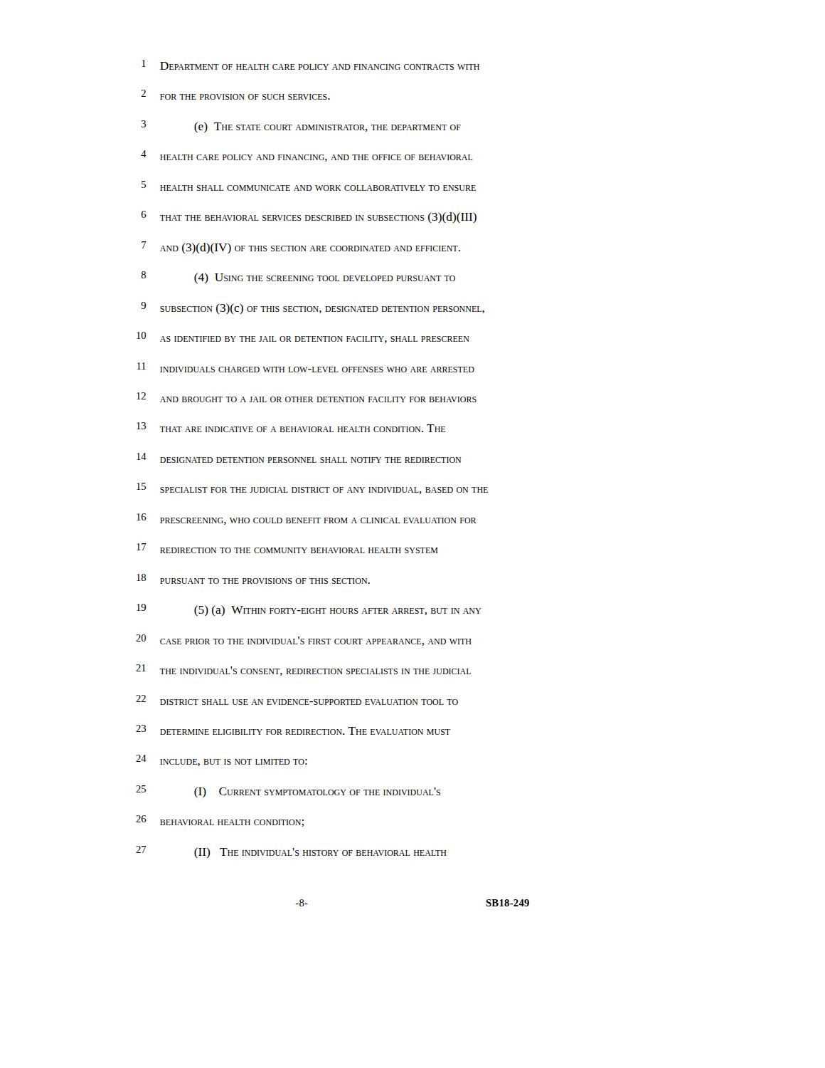Department of health care policy and financing contracts with
for the provision of such services.
(e) The state court administrator, the department of
health care policy and financing, and the office of behavioral
health shall communicate and work collaboratively to ensure
that the behavioral services described in subsections (3)(d)(III)
and (3)(d)(IV) of this section are coordinated and efficient.
(4) Using the screening tool developed pursuant to
subsection (3)(c) of this section, designated detention personnel,
as identified by the jail or detention facility, shall prescreen
individuals charged with low-level offenses who are arrested
and brought to a jail or other detention facility for behaviors
that are indicative of a behavioral health condition. The
designated detention personnel shall notify the redirection
specialist for the judicial district of any individual, based on the
prescreening, who could benefit from a clinical evaluation for
redirection to the community behavioral health system
pursuant to the provisions of this section.
(5) (a) Within forty-eight hours after arrest, but in any
case prior to the individual's first court appearance, and with
the individual's consent, redirection specialists in the judicial
district shall use an evidence-supported evaluation tool to
determine eligibility for redirection. The evaluation must
include, but is not limited to:
(I) Current symptomatology of the individual's
behavioral health condition;
(II) The individual's history of behavioral health
-8-SB18-249